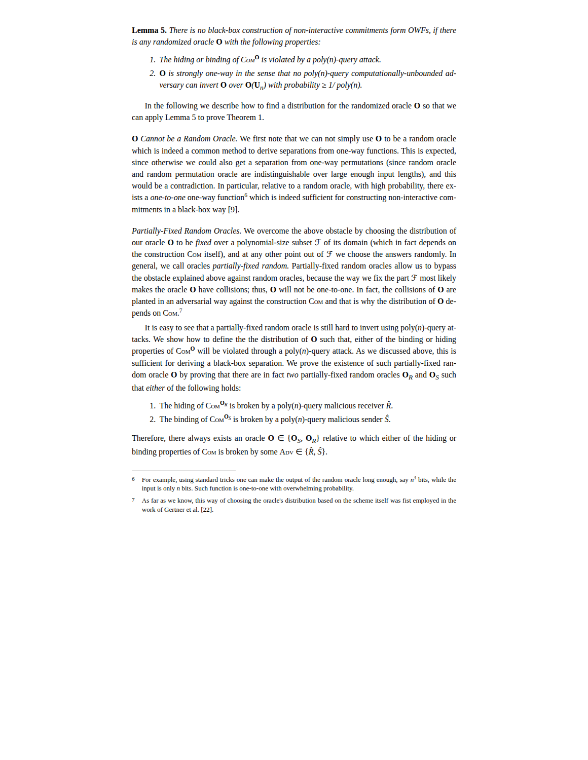Lemma 5. There is no black-box construction of non-interactive commitments form OWFs, if there is any randomized oracle O with the following properties:
The hiding or binding of ComO is violated by a poly(n)-query attack.
O is strongly one-way in the sense that no poly(n)-query computationally-unbounded adversary can invert O over O(Un) with probability ≥ 1/ poly(n).
In the following we describe how to find a distribution for the randomized oracle O so that we can apply Lemma 5 to prove Theorem 1.
O Cannot be a Random Oracle. We first note that we can not simply use O to be a random oracle which is indeed a common method to derive separations from one-way functions. This is expected, since otherwise we could also get a separation from one-way permutations (since random oracle and random permutation oracle are indistinguishable over large enough input lengths), and this would be a contradiction. In particular, relative to a random oracle, with high probability, there exists a one-to-one one-way function6 which is indeed sufficient for constructing non-interactive commitments in a black-box way [9].
Partially-Fixed Random Oracles. We overcome the above obstacle by choosing the distribution of our oracle O to be fixed over a polynomial-size subset ℱ of its domain (which in fact depends on the construction Com itself), and at any other point out of ℱ we choose the answers randomly. In general, we call oracles partially-fixed random. Partially-fixed random oracles allow us to bypass the obstacle explained above against random oracles, because the way we fix the part ℱ most likely makes the oracle O have collisions; thus, O will not be one-to-one. In fact, the collisions of O are planted in an adversarial way against the construction Com and that is why the distribution of O depends on Com.7
It is easy to see that a partially-fixed random oracle is still hard to invert using poly(n)-query attacks. We show how to define the the distribution of O such that, either of the binding or hiding properties of ComO will be violated through a poly(n)-query attack. As we discussed above, this is sufficient for deriving a black-box separation. We prove the existence of such partially-fixed random oracle O by proving that there are in fact two partially-fixed random oracles OR and OS such that either of the following holds:
The hiding of ComOR is broken by a poly(n)-query malicious receiver R̂.
The binding of ComOS is broken by a poly(n)-query malicious sender Ŝ.
Therefore, there always exists an oracle O ∈ {OS, OR} relative to which either of the hiding or binding properties of Com is broken by some Adv ∈ {R̂, Ŝ}.
6 For example, using standard tricks one can make the output of the random oracle long enough, say n3 bits, while the input is only n bits. Such function is one-to-one with overwhelming probability.
7 As far as we know, this way of choosing the oracle's distribution based on the scheme itself was fist employed in the work of Gertner et al. [22].